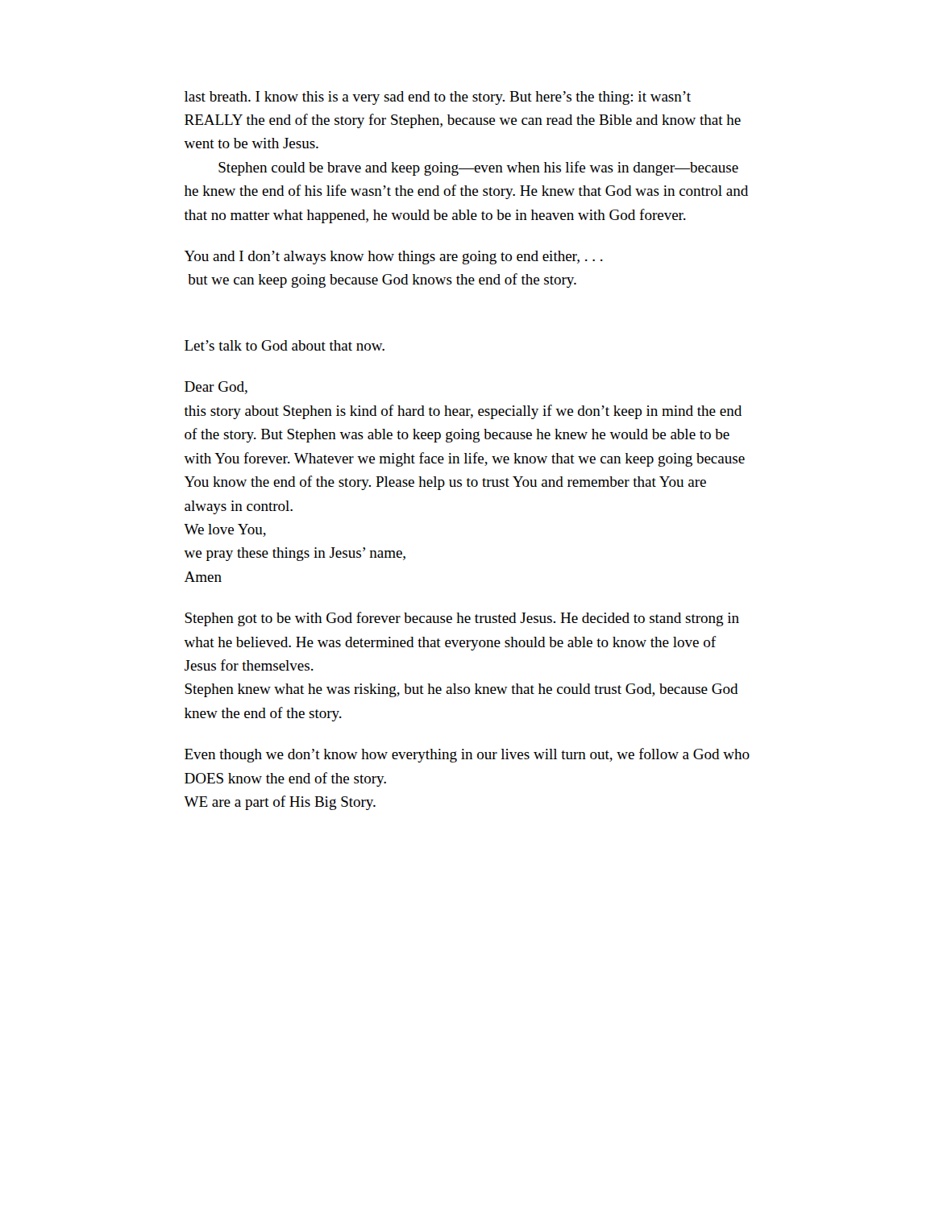last breath. I know this is a very sad end to the story. But here’s the thing: it wasn’t REALLY the end of the story for Stephen, because we can read the Bible and know that he went to be with Jesus.
Stephen could be brave and keep going—even when his life was in danger—because he knew the end of his life wasn’t the end of the story. He knew that God was in control and that no matter what happened, he would be able to be in heaven with God forever.
You and I don’t always know how things are going to end either, . . .
but we can keep going because God knows the end of the story.
Let’s talk to God about that now.
Dear God,
this story about Stephen is kind of hard to hear, especially if we don’t keep in mind the end of the story. But Stephen was able to keep going because he knew he would be able to be with You forever. Whatever we might face in life, we know that we can keep going because You know the end of the story. Please help us to trust You and remember that You are always in control.
We love You,
we pray these things in Jesus’ name,
Amen
Stephen got to be with God forever because he trusted Jesus. He decided to stand strong in what he believed. He was determined that everyone should be able to know the love of Jesus for themselves.
Stephen knew what he was risking, but he also knew that he could trust God, because God knew the end of the story.
Even though we don’t know how everything in our lives will turn out, we follow a God who DOES know the end of the story.
WE are a part of His Big Story.